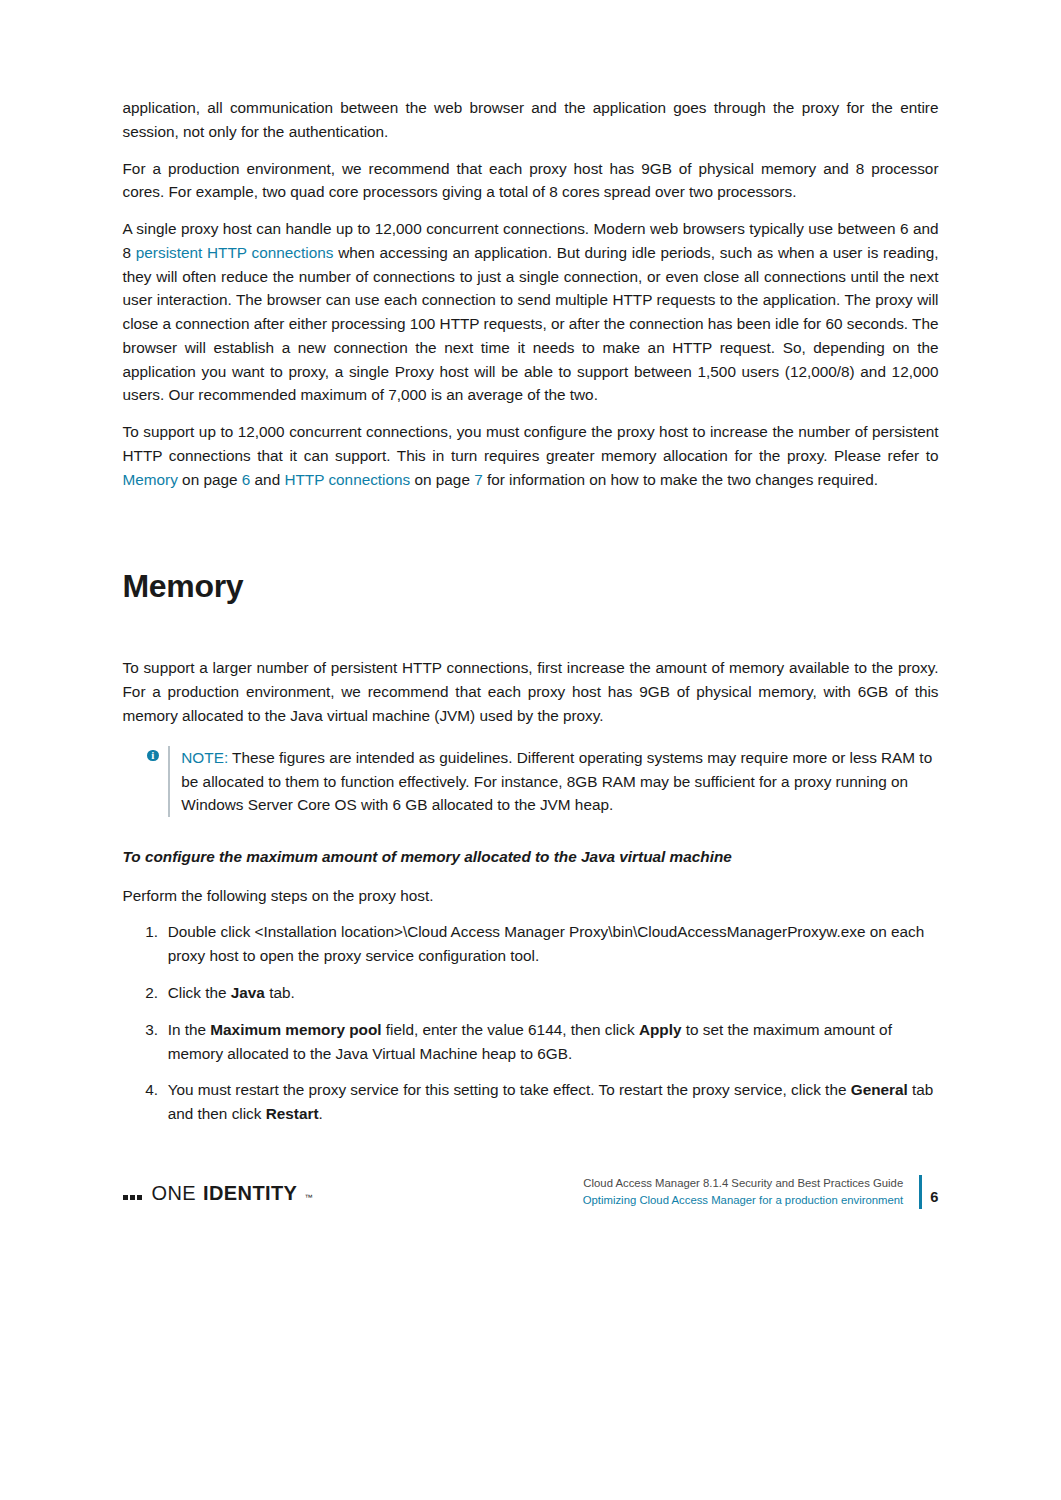application, all communication between the web browser and the application goes through the proxy for the entire session, not only for the authentication.
For a production environment, we recommend that each proxy host has 9GB of physical memory and 8 processor cores. For example, two quad core processors giving a total of 8 cores spread over two processors.
A single proxy host can handle up to 12,000 concurrent connections. Modern web browsers typically use between 6 and 8 persistent HTTP connections when accessing an application. But during idle periods, such as when a user is reading, they will often reduce the number of connections to just a single connection, or even close all connections until the next user interaction. The browser can use each connection to send multiple HTTP requests to the application. The proxy will close a connection after either processing 100 HTTP requests, or after the connection has been idle for 60 seconds. The browser will establish a new connection the next time it needs to make an HTTP request. So, depending on the application you want to proxy, a single Proxy host will be able to support between 1,500 users (12,000/8) and 12,000 users. Our recommended maximum of 7,000 is an average of the two.
To support up to 12,000 concurrent connections, you must configure the proxy host to increase the number of persistent HTTP connections that it can support. This in turn requires greater memory allocation for the proxy. Please refer to Memory on page 6 and HTTP connections on page 7 for information on how to make the two changes required.
Memory
To support a larger number of persistent HTTP connections, first increase the amount of memory available to the proxy. For a production environment, we recommend that each proxy host has 9GB of physical memory, with 6GB of this memory allocated to the Java virtual machine (JVM) used by the proxy.
i
NOTE: These figures are intended as guidelines. Different operating systems may require more or less RAM to be allocated to them to function effectively. For instance, 8GB RAM may be sufficient for a proxy running on Windows Server Core OS with 6 GB allocated to the JVM heap.
To configure the maximum amount of memory allocated to the Java virtual machine
Perform the following steps on the proxy host.
Double click <Installation location>\Cloud Access Manager Proxy\bin\CloudAccessManagerProxyw.exe on each proxy host to open the proxy service configuration tool.
Click the Java tab.
In the Maximum memory pool field, enter the value 6144, then click Apply to set the maximum amount of memory allocated to the Java Virtual Machine heap to 6GB.
You must restart the proxy service for this setting to take effect. To restart the proxy service, click the General tab and then click Restart.
ONE IDENTITY™
Cloud Access Manager 8.1.4 Security and Best Practices Guide
Optimizing Cloud Access Manager for a production environment
6